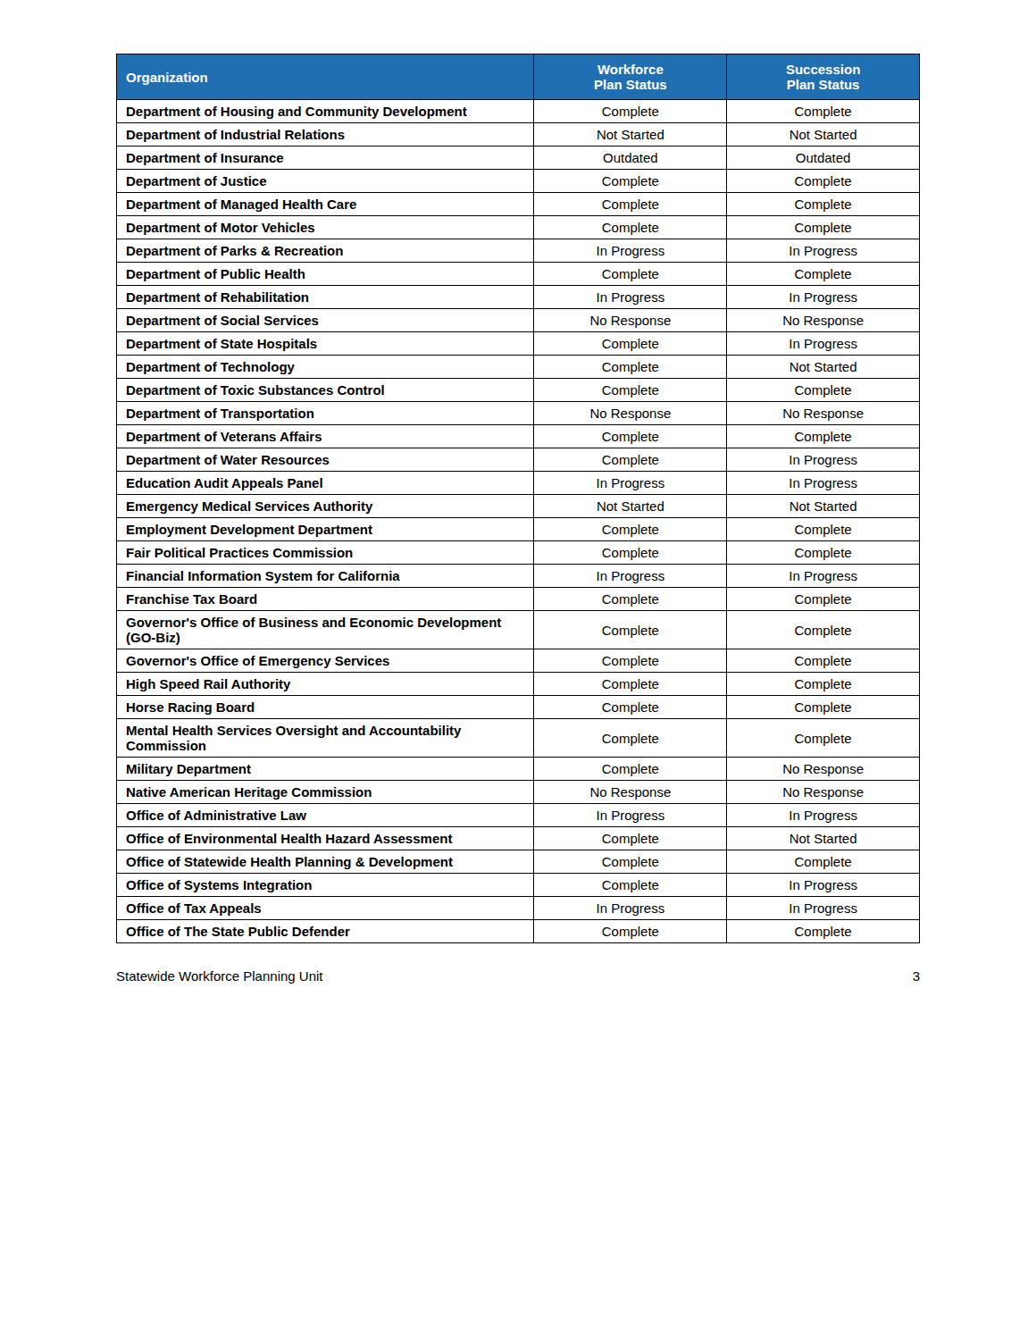| Organization | Workforce Plan Status | Succession Plan Status |
| --- | --- | --- |
| Department of Housing and Community Development | Complete | Complete |
| Department of Industrial Relations | Not Started | Not Started |
| Department of Insurance | Outdated | Outdated |
| Department of Justice | Complete | Complete |
| Department of Managed Health Care | Complete | Complete |
| Department of Motor Vehicles | Complete | Complete |
| Department of Parks & Recreation | In Progress | In Progress |
| Department of Public Health | Complete | Complete |
| Department of Rehabilitation | In Progress | In Progress |
| Department of Social Services | No Response | No Response |
| Department of State Hospitals | Complete | In Progress |
| Department of Technology | Complete | Not Started |
| Department of Toxic Substances Control | Complete | Complete |
| Department of Transportation | No Response | No Response |
| Department of Veterans Affairs | Complete | Complete |
| Department of Water Resources | Complete | In Progress |
| Education Audit Appeals Panel | In Progress | In Progress |
| Emergency Medical Services Authority | Not Started | Not Started |
| Employment Development Department | Complete | Complete |
| Fair Political Practices Commission | Complete | Complete |
| Financial Information System for California | In Progress | In Progress |
| Franchise Tax Board | Complete | Complete |
| Governor's Office of Business and Economic Development (GO-Biz) | Complete | Complete |
| Governor's Office of Emergency Services | Complete | Complete |
| High Speed Rail Authority | Complete | Complete |
| Horse Racing Board | Complete | Complete |
| Mental Health Services Oversight and Accountability Commission | Complete | Complete |
| Military Department | Complete | No Response |
| Native American Heritage Commission | No Response | No Response |
| Office of Administrative Law | In Progress | In Progress |
| Office of Environmental Health Hazard Assessment | Complete | Not Started |
| Office of Statewide Health Planning & Development | Complete | Complete |
| Office of Systems Integration | Complete | In Progress |
| Office of Tax Appeals | In Progress | In Progress |
| Office of The State Public Defender | Complete | Complete |
Statewide Workforce Planning Unit 3